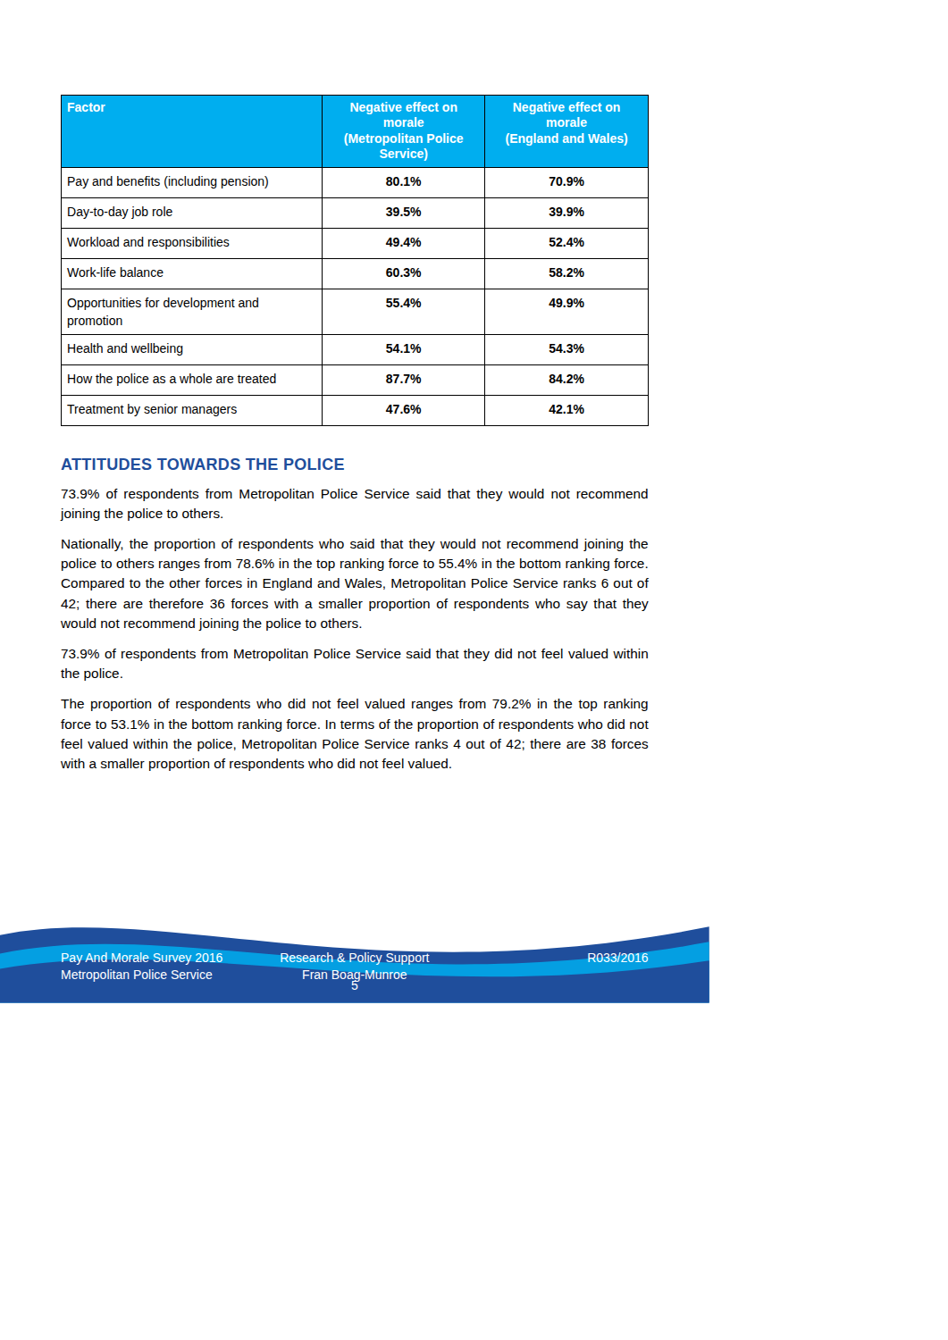| Factor | Negative effect on morale (Metropolitan Police Service) | Negative effect on morale (England and Wales) |
| --- | --- | --- |
| Pay and benefits (including pension) | 80.1% | 70.9% |
| Day-to-day job role | 39.5% | 39.9% |
| Workload and responsibilities | 49.4% | 52.4% |
| Work-life balance | 60.3% | 58.2% |
| Opportunities for development and promotion | 55.4% | 49.9% |
| Health and wellbeing | 54.1% | 54.3% |
| How the police as a whole are treated | 87.7% | 84.2% |
| Treatment by senior managers | 47.6% | 42.1% |
ATTITUDES TOWARDS THE POLICE
73.9% of respondents from Metropolitan Police Service said that they would not recommend joining the police to others.
Nationally, the proportion of respondents who said that they would not recommend joining the police to others ranges from 78.6% in the top ranking force to 55.4% in the bottom ranking force. Compared to the other forces in England and Wales, Metropolitan Police Service ranks 6 out of 42; there are therefore 36 forces with a smaller proportion of respondents who say that they would not recommend joining the police to others.
73.9% of respondents from Metropolitan Police Service said that they did not feel valued within the police.
The proportion of respondents who did not feel valued ranges from 79.2% in the top ranking force to 53.1% in the bottom ranking force. In terms of the proportion of respondents who did not feel valued within the police, Metropolitan Police Service ranks 4 out of 42; there are 38 forces with a smaller proportion of respondents who did not feel valued.
Pay And Morale Survey 2016
Metropolitan Police Service
Research & Policy Support
Fran Boag-Munroe
R033/2016
5